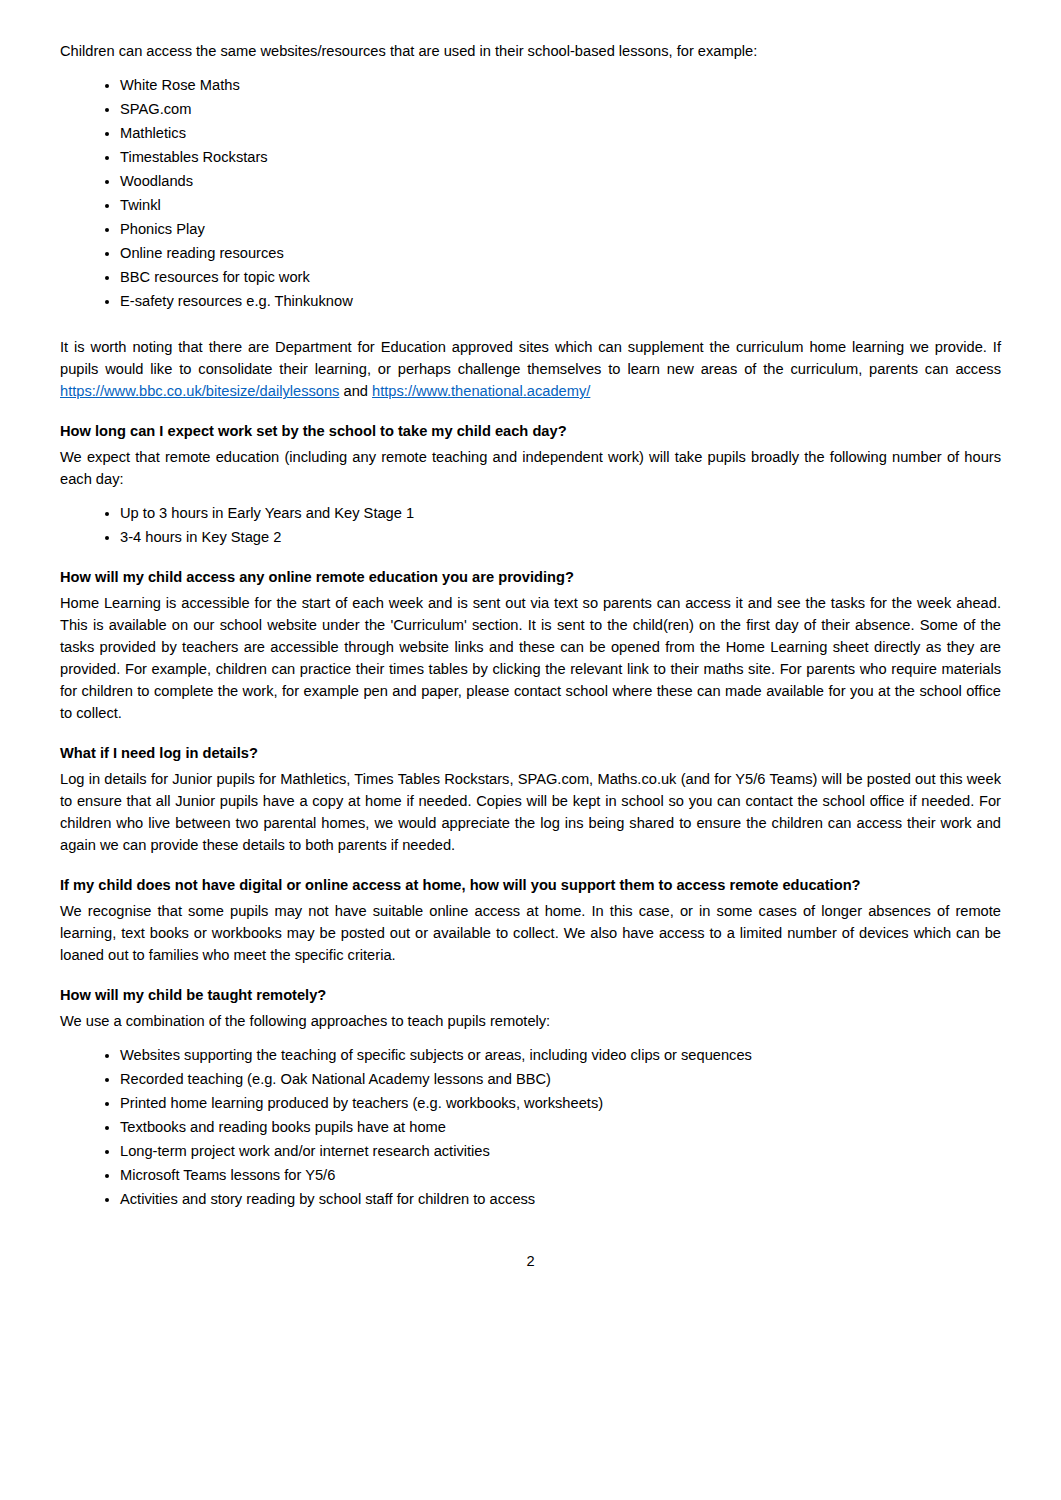Children can access the same websites/resources that are used in their school-based lessons, for example:
White Rose Maths
SPAG.com
Mathletics
Timestables Rockstars
Woodlands
Twinkl
Phonics Play
Online reading resources
BBC resources for topic work
E-safety resources e.g. Thinkuknow
It is worth noting that there are Department for Education approved sites which can supplement the curriculum home learning we provide. If pupils would like to consolidate their learning, or perhaps challenge themselves to learn new areas of the curriculum, parents can access https://www.bbc.co.uk/bitesize/dailylessons and https://www.thenational.academy/
How long can I expect work set by the school to take my child each day?
We expect that remote education (including any remote teaching and independent work) will take pupils broadly the following number of hours each day:
Up to 3 hours in Early Years and Key Stage 1
3-4 hours in Key Stage 2
How will my child access any online remote education you are providing?
Home Learning is accessible for the start of each week and is sent out via text so parents can access it and see the tasks for the week ahead. This is available on our school website under the 'Curriculum' section. It is sent to the child(ren) on the first day of their absence. Some of the tasks provided by teachers are accessible through website links and these can be opened from the Home Learning sheet directly as they are provided. For example, children can practice their times tables by clicking the relevant link to their maths site. For parents who require materials for children to complete the work, for example pen and paper, please contact school where these can made available for you at the school office to collect.
What if I need log in details?
Log in details for Junior pupils for Mathletics, Times Tables Rockstars, SPAG.com, Maths.co.uk (and for Y5/6 Teams) will be posted out this week to ensure that all Junior pupils have a copy at home if needed. Copies will be kept in school so you can contact the school office if needed. For children who live between two parental homes, we would appreciate the log ins being shared to ensure the children can access their work and again we can provide these details to both parents if needed.
If my child does not have digital or online access at home, how will you support them to access remote education?
We recognise that some pupils may not have suitable online access at home. In this case, or in some cases of longer absences of remote learning, text books or workbooks may be posted out or available to collect. We also have access to a limited number of devices which can be loaned out to families who meet the specific criteria.
How will my child be taught remotely?
We use a combination of the following approaches to teach pupils remotely:
Websites supporting the teaching of specific subjects or areas, including video clips or sequences
Recorded teaching (e.g. Oak National Academy lessons and BBC)
Printed home learning produced by teachers (e.g. workbooks, worksheets)
Textbooks and reading books pupils have at home
Long-term project work and/or internet research activities
Microsoft Teams lessons for Y5/6
Activities and story reading by school staff for children to access
2